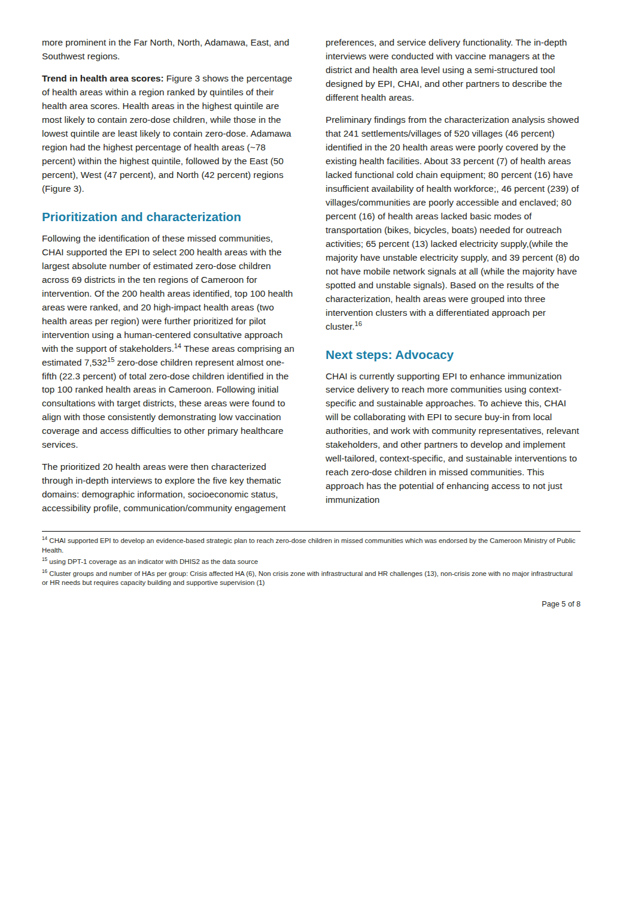more prominent in the Far North, North, Adamawa, East, and Southwest regions.
Trend in health area scores: Figure 3 shows the percentage of health areas within a region ranked by quintiles of their health area scores. Health areas in the highest quintile are most likely to contain zero-dose children, while those in the lowest quintile are least likely to contain zero-dose. Adamawa region had the highest percentage of health areas (~78 percent) within the highest quintile, followed by the East (50 percent), West (47 percent), and North (42 percent) regions (Figure 3).
Prioritization and characterization
Following the identification of these missed communities, CHAI supported the EPI to select 200 health areas with the largest absolute number of estimated zero-dose children across 69 districts in the ten regions of Cameroon for intervention. Of the 200 health areas identified, top 100 health areas were ranked, and 20 high-impact health areas (two health areas per region) were further prioritized for pilot intervention using a human-centered consultative approach with the support of stakeholders.14 These areas comprising an estimated 7,53215 zero-dose children represent almost one-fifth (22.3 percent) of total zero-dose children identified in the top 100 ranked health areas in Cameroon. Following initial consultations with target districts, these areas were found to align with those consistently demonstrating low vaccination coverage and access difficulties to other primary healthcare services.
The prioritized 20 health areas were then characterized through in-depth interviews to explore the five key thematic domains: demographic information, socioeconomic status, accessibility profile, communication/community engagement preferences, and service delivery functionality. The in-depth interviews were conducted with vaccine managers at the district and health area level using a semi-structured tool designed by EPI, CHAI, and other partners to describe the different health areas.
Preliminary findings from the characterization analysis showed that 241 settlements/villages of 520 villages (46 percent) identified in the 20 health areas were poorly covered by the existing health facilities. About 33 percent (7) of health areas lacked functional cold chain equipment; 80 percent (16) have insufficient availability of health workforce;, 46 percent (239) of villages/communities are poorly accessible and enclaved; 80 percent (16) of health areas lacked basic modes of transportation (bikes, bicycles, boats) needed for outreach activities; 65 percent (13) lacked electricity supply,(while the majority have unstable electricity supply, and 39 percent (8) do not have mobile network signals at all (while the majority have spotted and unstable signals). Based on the results of the characterization, health areas were grouped into three intervention clusters with a differentiated approach per cluster.16
Next steps: Advocacy
CHAI is currently supporting EPI to enhance immunization service delivery to reach more communities using context-specific and sustainable approaches. To achieve this, CHAI will be collaborating with EPI to secure buy-in from local authorities, and work with community representatives, relevant stakeholders, and other partners to develop and implement well-tailored, context-specific, and sustainable interventions to reach zero-dose children in missed communities. This approach has the potential of enhancing access to not just immunization
14 CHAI supported EPI to develop an evidence-based strategic plan to reach zero-dose children in missed communities which was endorsed by the Cameroon Ministry of Public Health.
15 using DPT-1 coverage as an indicator with DHIS2 as the data source
16 Cluster groups and number of HAs per group: Crisis affected HA (6), Non crisis zone with infrastructural and HR challenges (13), non-crisis zone with no major infrastructural or HR needs but requires capacity building and supportive supervision (1)
Page 5 of 8